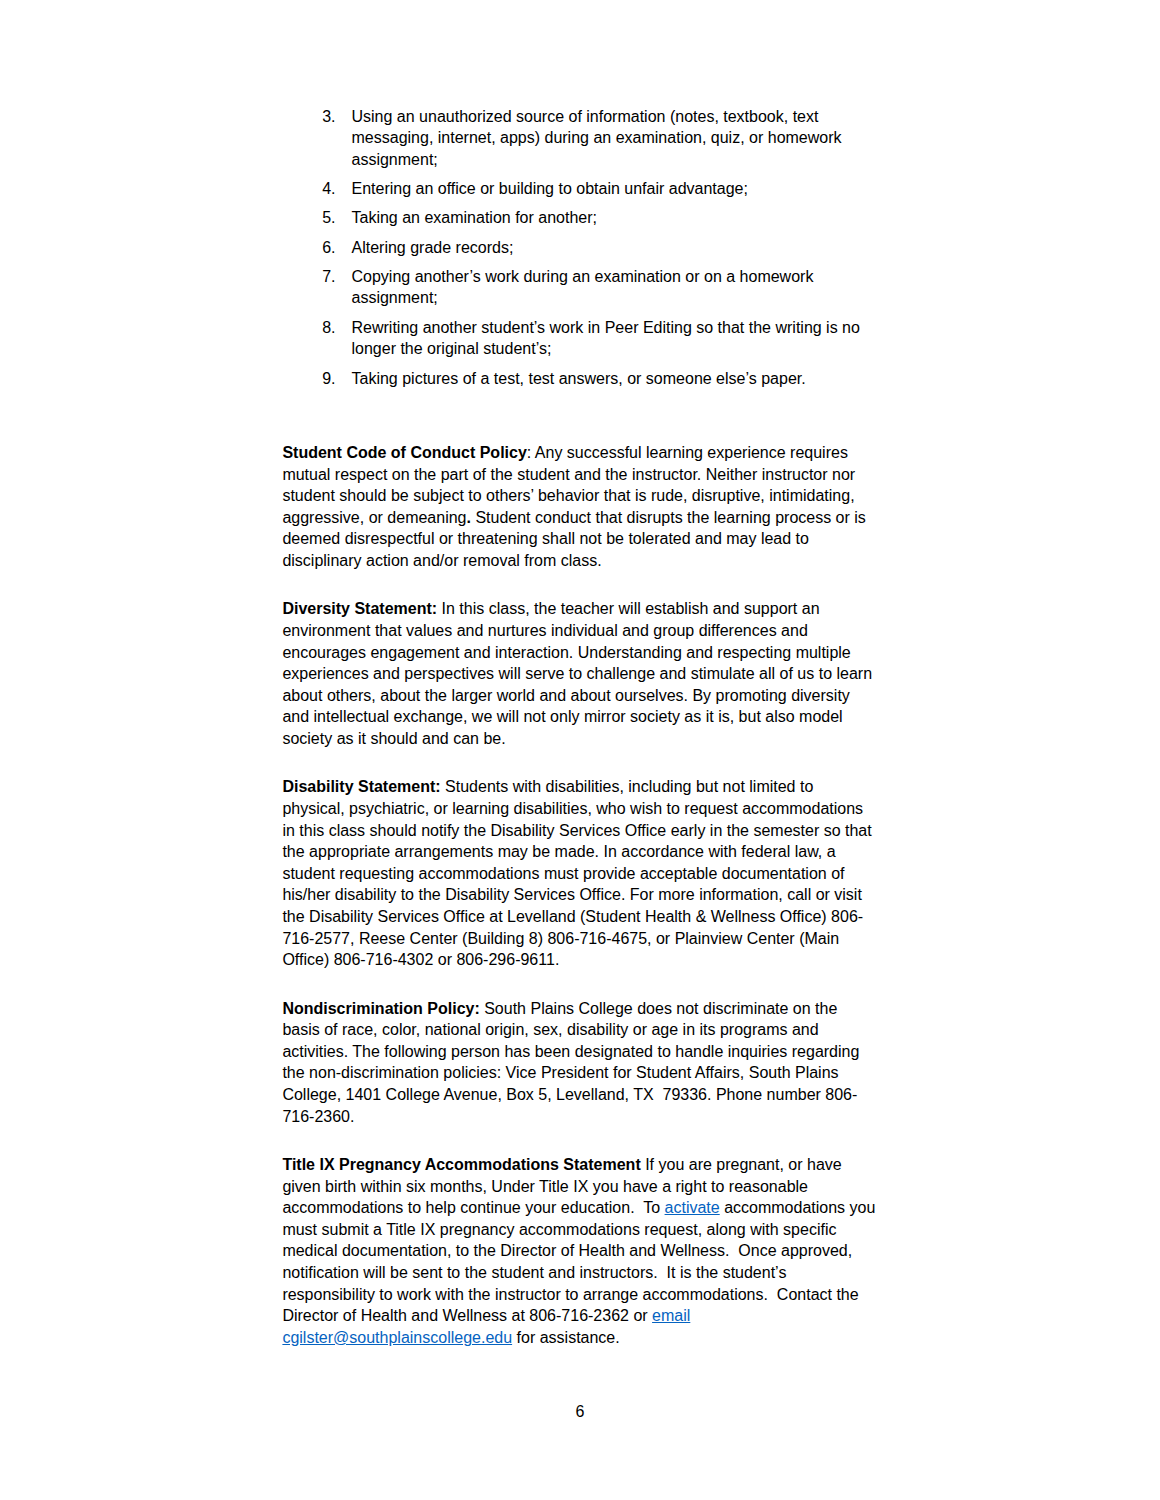Using an unauthorized source of information (notes, textbook, text messaging, internet, apps) during an examination, quiz, or homework assignment;
Entering an office or building to obtain unfair advantage;
Taking an examination for another;
Altering grade records;
Copying another’s work during an examination or on a homework assignment;
Rewriting another student’s work in Peer Editing so that the writing is no longer the original student’s;
Taking pictures of a test, test answers, or someone else’s paper.
Student Code of Conduct Policy: Any successful learning experience requires mutual respect on the part of the student and the instructor. Neither instructor nor student should be subject to others’ behavior that is rude, disruptive, intimidating, aggressive, or demeaning. Student conduct that disrupts the learning process or is deemed disrespectful or threatening shall not be tolerated and may lead to disciplinary action and/or removal from class.
Diversity Statement: In this class, the teacher will establish and support an environment that values and nurtures individual and group differences and encourages engagement and interaction. Understanding and respecting multiple experiences and perspectives will serve to challenge and stimulate all of us to learn about others, about the larger world and about ourselves. By promoting diversity and intellectual exchange, we will not only mirror society as it is, but also model society as it should and can be.
Disability Statement: Students with disabilities, including but not limited to physical, psychiatric, or learning disabilities, who wish to request accommodations in this class should notify the Disability Services Office early in the semester so that the appropriate arrangements may be made. In accordance with federal law, a student requesting accommodations must provide acceptable documentation of his/her disability to the Disability Services Office. For more information, call or visit the Disability Services Office at Levelland (Student Health & Wellness Office) 806-716-2577, Reese Center (Building 8) 806-716-4675, or Plainview Center (Main Office) 806-716-4302 or 806-296-9611.
Nondiscrimination Policy: South Plains College does not discriminate on the basis of race, color, national origin, sex, disability or age in its programs and activities. The following person has been designated to handle inquiries regarding the non-discrimination policies: Vice President for Student Affairs, South Plains College, 1401 College Avenue, Box 5, Levelland, TX 79336. Phone number 806-716-2360.
Title IX Pregnancy Accommodations Statement If you are pregnant, or have given birth within six months, Under Title IX you have a right to reasonable accommodations to help continue your education. To activate accommodations you must submit a Title IX pregnancy accommodations request, along with specific medical documentation, to the Director of Health and Wellness. Once approved, notification will be sent to the student and instructors. It is the student’s responsibility to work with the instructor to arrange accommodations. Contact the Director of Health and Wellness at 806-716-2362 or email cgilster@southplainscollege.edu for assistance.
6